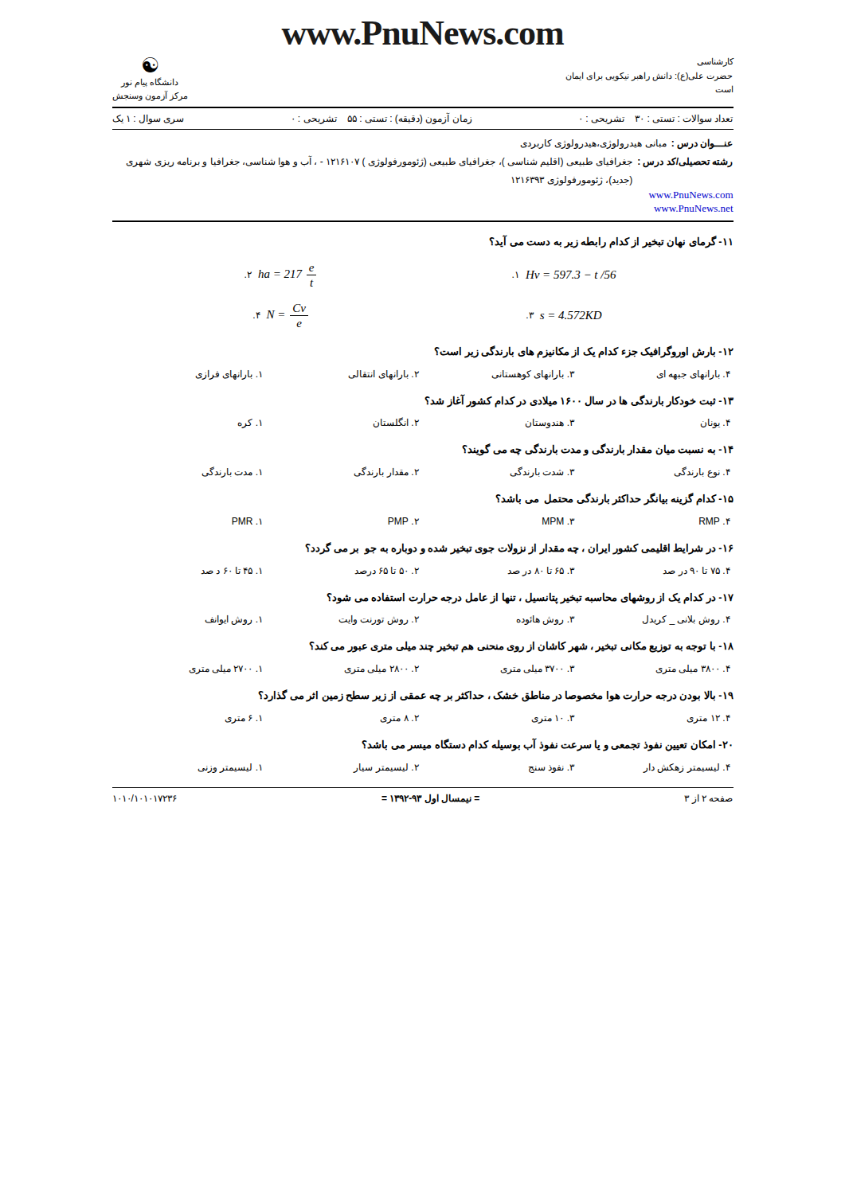www.PnuNews.com
کارشناسی
حضرت علی(ع): دانش راهبر نیکویی برای ایمان است
☯
دانشگاه پیام نور
مرکز آزمون وسنجش
تعداد سوالات : تستی : ۳۰ تشریحی : ۰
زمان آزمون (دقیقه) : تستی : ۵۵ تشریحی : ۰
سری سوال : ۱ یک
عنـــوان درس : مبانی هیدرولوژی،هیدرولوژی کاربردی
رشته تحصیلی/کد درس : جغرافیای طبیعی (اقلیم شناسی )، جغرافیای طبیعی (ژئومورفولوژی ) ۱۲۱۶۱۰۷ - ، آب و هوا شناسی، جغرافیا و برنامه ریزی شهری (جدید)، ژئومورفولوژی ۱۲۱۶۳۹۳
www.PnuNews.com
www.PnuNews.net
۱۱- گرمای نهان تبخیر از کدام رابطه زیر به دست می آید؟
۲. ha = 217 et
۱. Hv = 597.3 − t /56
۴. N = Cv e
۳. s = 4.572KD
۱۲- بارش اوروگرافیک جزء کدام یک از مکانیزم های بارندگی زیر است؟
۴. بارانهای جبهه ای
۳. بارانهای کوهستانی
۲. بارانهای انتقالی
۱. بارانهای فرازی
۱۳- ثبت خودکار بارندگی ها در سال ۱۶۰۰ میلادی در کدام کشور آغاز شد؟
۴. یونان
۳. هندوستان
۲. انگلستان
۱. کره
۱۴- به نسبت میان مقدار بارندگی و مدت بارندگی چه می گویند؟
۴. نوع بارندگی
۳. شدت بارندگی
۲. مقدار بارندگی
۱. مدت بارندگی
۱۵- کدام گزینه بیانگر حداکثر بارندگی محتمل می باشد؟
۴. RMP
۳. MPM
۲. PMP
۱. PMR
۱۶- در شرایط اقلیمی کشور ایران ، چه مقدار از نزولات جوی تبخیر شده و دوباره به جو بر می گردد؟
۴. ۷۵ تا ۹۰ در صد
۳. ۶۵ تا ۸۰ در صد
۲. ۵۰ تا ۶۵ درصد
۱. ۴۵ تا ۶۰ د صد
۱۷- در کدام یک از روشهای محاسبه تبخیر پتانسیل ، تنها از عامل درجه حرارت استفاده می شود؟
۴. روش بلانی _ کریدل
۳. روش هائوده
۲. روش تورنت وایت
۱. روش ایوانف
۱۸- با توجه به توزیع مکانی تبخیر ، شهر کاشان از روی منحنی هم تبخیر چند میلی متری عبور می کند؟
۴. ۳۸۰۰ میلی متری
۳. ۳۷۰۰ میلی متری
۲. ۲۸۰۰ میلی متری
۱. ۲۷۰۰ میلی متری
۱۹- بالا بودن درجه حرارت هوا مخصوصا در مناطق خشک ، حداکثر بر چه عمقی از زیر سطح زمین اثر می گذارد؟
۴. ۱۲ متری
۳. ۱۰ متری
۲. ۸ متری
۱. ۶ متری
۲۰- امکان تعیین نفوذ تجمعی و یا سرعت نفوذ آب بوسیله کدام دستگاه میسر می باشد؟
۴. لیسیمتر زهکش دار
۳. نفوذ سنج
۲. لیسیمتر سیار
۱. لیسیمتر وزنی
صفحه ۲ از ۳
= نیمسال اول ۹۳-۱۳۹۲ =
۱۰۱۰/۱۰۱۰۱۷۲۳۶